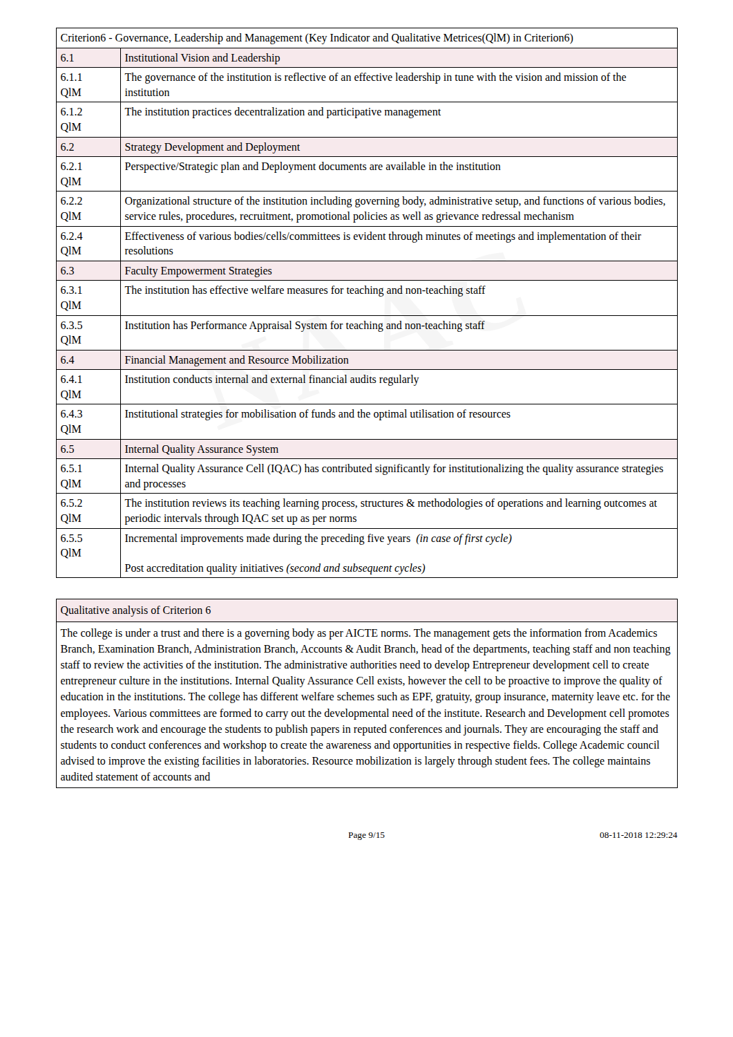NAAC
| Criterion6 - Governance, Leadership and Management (Key Indicator and Qualitative Metrices(QlM) in Criterion6) |
| 6.1 | Institutional Vision and Leadership |
| 6.1.1 QlM | The governance of the institution is reflective of an effective leadership in tune with the vision and mission of the institution |
| 6.1.2 QlM | The institution practices decentralization and participative management |
| 6.2 | Strategy Development and Deployment |
| 6.2.1 QlM | Perspective/Strategic plan and Deployment documents are available in the institution |
| 6.2.2 QlM | Organizational structure of the institution including governing body, administrative setup, and functions of various bodies, service rules, procedures, recruitment, promotional policies as well as grievance redressal mechanism |
| 6.2.4 QlM | Effectiveness of various bodies/cells/committees is evident through minutes of meetings and implementation of their resolutions |
| 6.3 | Faculty Empowerment Strategies |
| 6.3.1 QlM | The institution has effective welfare measures for teaching and non-teaching staff |
| 6.3.5 QlM | Institution has Performance Appraisal System for teaching and non-teaching staff |
| 6.4 | Financial Management and Resource Mobilization |
| 6.4.1 QlM | Institution conducts internal and external financial audits regularly |
| 6.4.3 QlM | Institutional strategies for mobilisation of funds and the optimal utilisation of resources |
| 6.5 | Internal Quality Assurance System |
| 6.5.1 QlM | Internal Quality Assurance Cell (IQAC) has contributed significantly for institutionalizing the quality assurance strategies and processes |
| 6.5.2 QlM | The institution reviews its teaching learning process, structures & methodologies of operations and learning outcomes at periodic intervals through IQAC set up as per norms |
| 6.5.5 QlM | Incremental improvements made during the preceding five years (in case of first cycle) Post accreditation quality initiatives (second and subsequent cycles) |
| Qualitative analysis of Criterion 6 |
| The college is under a trust and there is a governing body as per AICTE norms. The management gets the information from Academics Branch, Examination Branch, Administration Branch, Accounts & Audit Branch, head of the departments, teaching staff and non teaching staff to review the activities of the institution. The administrative authorities need to develop Entrepreneur development cell to create entrepreneur culture in the institutions. Internal Quality Assurance Cell exists, however the cell to be proactive to improve the quality of education in the institutions. The college has different welfare schemes such as EPF, gratuity, group insurance, maternity leave etc. for the employees. Various committees are formed to carry out the developmental need of the institute. Research and Development cell promotes the research work and encourage the students to publish papers in reputed conferences and journals. They are encouraging the staff and students to conduct conferences and workshop to create the awareness and opportunities in respective fields. College Academic council advised to improve the existing facilities in laboratories. Resource mobilization is largely through student fees. The college maintains audited statement of accounts and |
Page 9/15 08-11-2018 12:29:24